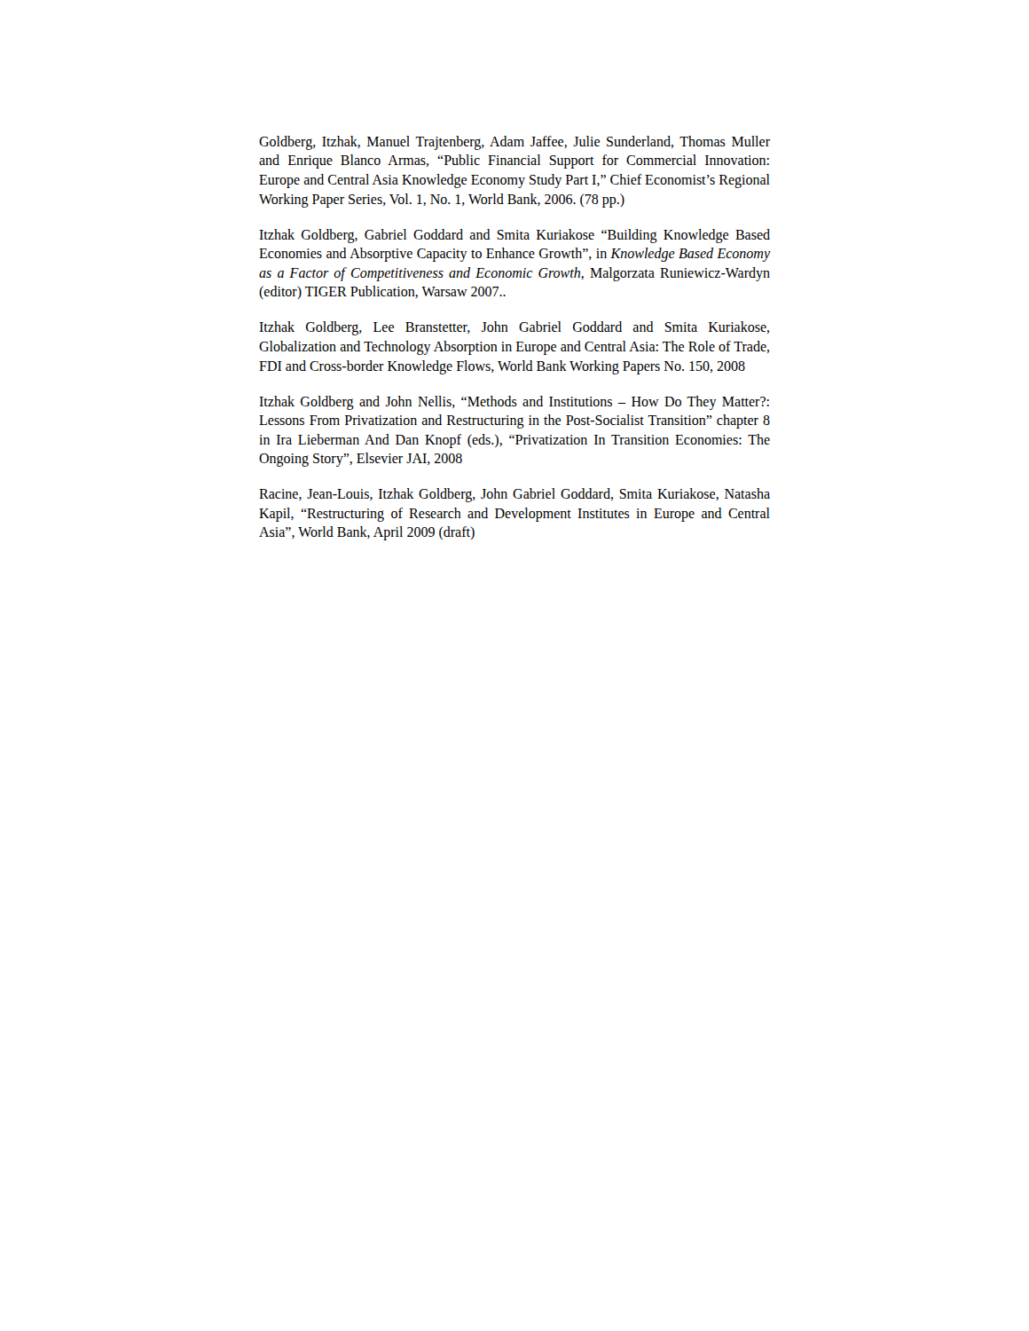Goldberg, Itzhak, Manuel Trajtenberg, Adam Jaffee, Julie Sunderland, Thomas Muller and Enrique Blanco Armas, “Public Financial Support for Commercial Innovation: Europe and Central Asia Knowledge Economy Study Part I,” Chief Economist’s Regional Working Paper Series, Vol. 1, No. 1, World Bank, 2006. (78 pp.)
Itzhak Goldberg, Gabriel Goddard and Smita Kuriakose “Building Knowledge Based Economies and Absorptive Capacity to Enhance Growth”, in Knowledge Based Economy as a Factor of Competitiveness and Economic Growth, Malgorzata Runiewicz-Wardyn (editor) TIGER Publication, Warsaw 2007..
Itzhak Goldberg, Lee Branstetter, John Gabriel Goddard and Smita Kuriakose, Globalization and Technology Absorption in Europe and Central Asia: The Role of Trade, FDI and Cross-border Knowledge Flows, World Bank Working Papers No. 150, 2008
Itzhak Goldberg and John Nellis, “Methods and Institutions – How Do They Matter?: Lessons From Privatization and Restructuring in the Post-Socialist Transition” chapter 8 in Ira Lieberman And Dan Knopf (eds.), “Privatization In Transition Economies: The Ongoing Story”, Elsevier JAI, 2008
Racine, Jean-Louis, Itzhak Goldberg, John Gabriel Goddard, Smita Kuriakose, Natasha Kapil, “Restructuring of Research and Development Institutes in Europe and Central Asia”, World Bank, April 2009 (draft)